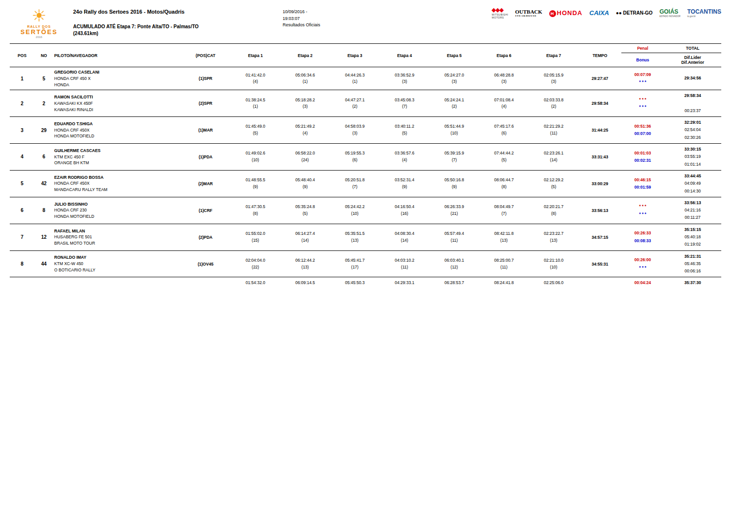☀
RALLY DOS
SERTÕES
2016
24o Rally dos Sertoes 2016 - Motos/Quadris
ACUMULADO ATÉ Etapa 7: Ponte Alta/TO - Palmas/TO
(243.61km)
10/09/2016 -
19:03:07
Resultados Oficiais
◆◆◆MITSUBISHI
MOTORS
OUTBACKSTEAKHOUSE
HHONDA
CAIXA
●● DETRAN-GO
GOIÁSESTADO INOVADOR
TOCANTINSto.gov.br
| POS | NO | PILOTO/NAVEGADOR | (POS)CAT | Etapa 1 | Etapa 2 | Etapa 3 | Etapa 4 | Etapa 5 | Etapa 6 | Etapa 7 | TEMPO | Penal | TOTAL |
| --- | --- | --- | --- | --- | --- | --- | --- | --- | --- | --- | --- | --- | --- |
| Bonus | Dif.Lider Dif.Anterior |
| 1 | 5 | GREGORIO CASELANI HONDA CRF 450 X HONDA | (1)SPR | 01:41:42.0 (4) | 05:06:34.6 (1) | 04:44:26.3 (1) | 03:36:52.9 (3) | 05:24:27.0 (3) | 06:48:28.8 (3) | 02:05:15.9 (3) | 29:27:47 | 00:07:09 * * * | 29:34:56 |
| 2 | 2 | RAMON SACILOTTI KAWASAKI KX 450F KAWASAKI RINALDI | (2)SPR | 01:38:24.5 (1) | 05:18:28.2 (3) | 04:47:27.1 (2) | 03:45:08.3 (7) | 05:24:24.1 (2) | 07:01:08.4 (4) | 02:03:33.8 (2) | 29:58:34 | * * * * * * | 29:58:34 00:23:37 |
| 3 | 29 | EDUARDO T.SHIGA HONDA CRF 450X HONDA MOTOFIELD | (1)MAR | 01:45:49.0 (5) | 05:21:49.2 (4) | 04:58:03.9 (3) | 03:40:11.2 (5) | 05:51:44.9 (10) | 07:45:17.6 (6) | 02:21:29.2 (11) | 31:44:25 | 00:51:36 00:07:00 | 32:29:01 02:54:04 02:30:26 |
| 4 | 6 | GUILHERME CASCAES KTM EXC 450 F ORANGE BH KTM | (1)PDA | 01:49:02.6 (10) | 06:58:22.0 (24) | 05:19:55.3 (6) | 03:36:57.6 (4) | 05:39:15.9 (7) | 07:44:44.2 (5) | 02:23:26.1 (14) | 33:31:43 | 00:01:03 00:02:31 | 33:30:15 03:55:19 01:01:14 |
| 5 | 42 | EZAIR RODRIGO BOSSA HONDA CRF 450X MANDACARU RALLY TEAM | (2)MAR | 01:48:55.5 (9) | 05:48:40.4 (9) | 05:20:51.8 (7) | 03:52:31.4 (9) | 05:50:16.8 (9) | 08:06:44.7 (8) | 02:12:29.2 (5) | 33:00:29 | 00:46:15 00:01:59 | 33:44:45 04:09:49 00:14:30 |
| 6 | 8 | JULIO BISSINHO HONDA CRF 230 HONDA MOTOFIELD | (1)CRF | 01:47:30.5 (8) | 05:35:24.8 (5) | 05:24:42.2 (10) | 04:16:50.4 (16) | 06:26:33.9 (21) | 08:04:49.7 (7) | 02:20:21.7 (8) | 33:56:13 | * * * * * * | 33:56:13 04:21:16 00:11:27 |
| 7 | 12 | RAFAEL MILAN HUSABERG FE 501 BRASIL MOTO TOUR | (2)PDA | 01:55:02.0 (15) | 06:14:27.4 (14) | 05:35:51.5 (13) | 04:08:30.4 (14) | 05:57:49.4 (11) | 08:42:11.8 (13) | 02:23:22.7 (13) | 34:57:15 | 00:26:33 00:08:33 | 35:15:15 05:40:18 01:19:02 |
| 8 | 44 | RONALDO IMAY KTM XC-W 450 O BOTICARIO RALLY | (1)OV45 | 02:04:04.0 (22) | 06:12:44.2 (13) | 05:45:41.7 (17) | 04:03:10.2 (11) | 06:03:40.1 (12) | 08:25:00.7 (11) | 02:21:10.0 (10) | 34:55:31 | 00:26:00 * * * | 35:21:31 05:46:35 00:06:16 |
| | | | | 01:54:32.0 | 06:09:14.5 | 05:45:50.3 | 04:29:33.1 | 06:28:53.7 | 08:24:41.8 | 02:25:06.0 | | 00:04:24 | 35:37:30 |